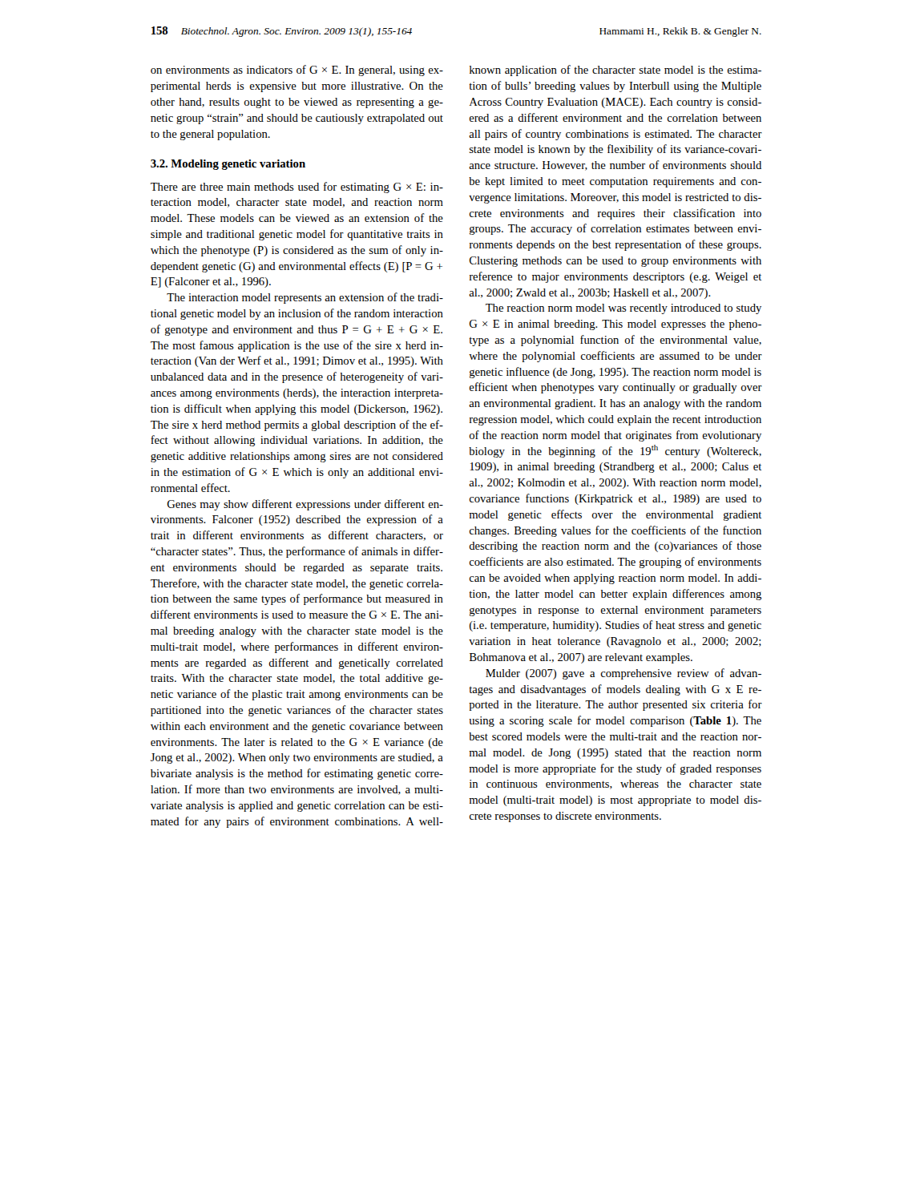158 Biotechnol. Agron. Soc. Environ. 2009 13(1), 155-164 Hammami H., Rekik B. & Gengler N.
on environments as indicators of G × E. In general, using experimental herds is expensive but more illustrative. On the other hand, results ought to be viewed as representing a genetic group “strain” and should be cautiously extrapolated out to the general population.
3.2. Modeling genetic variation
There are three main methods used for estimating G × E: interaction model, character state model, and reaction norm model. These models can be viewed as an extension of the simple and traditional genetic model for quantitative traits in which the phenotype (P) is considered as the sum of only independent genetic (G) and environmental effects (E) [P = G + E] (Falconer et al., 1996).
The interaction model represents an extension of the traditional genetic model by an inclusion of the random interaction of genotype and environment and thus P = G + E + G × E. The most famous application is the use of the sire x herd interaction (Van der Werf et al., 1991; Dimov et al., 1995). With unbalanced data and in the presence of heterogeneity of variances among environments (herds), the interaction interpretation is difficult when applying this model (Dickerson, 1962). The sire x herd method permits a global description of the effect without allowing individual variations. In addition, the genetic additive relationships among sires are not considered in the estimation of G × E which is only an additional environmental effect.
Genes may show different expressions under different environments. Falconer (1952) described the expression of a trait in different environments as different characters, or “character states”. Thus, the performance of animals in different environments should be regarded as separate traits. Therefore, with the character state model, the genetic correlation between the same types of performance but measured in different environments is used to measure the G × E. The animal breeding analogy with the character state model is the multi-trait model, where performances in different environments are regarded as different and genetically correlated traits. With the character state model, the total additive genetic variance of the plastic trait among environments can be partitioned into the genetic variances of the character states within each environment and the genetic covariance between environments. The later is related to the G × E variance (de Jong et al., 2002). When only two environments are studied, a bivariate analysis is the method for estimating genetic correlation. If more than two environments are involved, a multivariate analysis is applied and genetic correlation can be estimated for any pairs of environment combinations. A well-known application of the character state model is the estimation of bulls’ breeding values by Interbull using the Multiple Across Country Evaluation (MACE). Each country is considered as a different environment and the correlation between all pairs of country combinations is estimated. The character state model is known by the flexibility of its variance-covariance structure. However, the number of environments should be kept limited to meet computation requirements and convergence limitations. Moreover, this model is restricted to discrete environments and requires their classification into groups. The accuracy of correlation estimates between environments depends on the best representation of these groups. Clustering methods can be used to group environments with reference to major environments descriptors (e.g. Weigel et al., 2000; Zwald et al., 2003b; Haskell et al., 2007).
The reaction norm model was recently introduced to study G × E in animal breeding. This model expresses the phenotype as a polynomial function of the environmental value, where the polynomial coefficients are assumed to be under genetic influence (de Jong, 1995). The reaction norm model is efficient when phenotypes vary continually or gradually over an environmental gradient. It has an analogy with the random regression model, which could explain the recent introduction of the reaction norm model that originates from evolutionary biology in the beginning of the 19th century (Woltereck, 1909), in animal breeding (Strandberg et al., 2000; Calus et al., 2002; Kolmodin et al., 2002). With reaction norm model, covariance functions (Kirkpatrick et al., 1989) are used to model genetic effects over the environmental gradient changes. Breeding values for the coefficients of the function describing the reaction norm and the (co)variances of those coefficients are also estimated. The grouping of environments can be avoided when applying reaction norm model. In addition, the latter model can better explain differences among genotypes in response to external environment parameters (i.e. temperature, humidity). Studies of heat stress and genetic variation in heat tolerance (Ravagnolo et al., 2000; 2002; Bohmanova et al., 2007) are relevant examples.
Mulder (2007) gave a comprehensive review of advantages and disadvantages of models dealing with G x E reported in the literature. The author presented six criteria for using a scoring scale for model comparison (Table 1). The best scored models were the multi-trait and the reaction normal model. de Jong (1995) stated that the reaction norm model is more appropriate for the study of graded responses in continuous environments, whereas the character state model (multi-trait model) is most appropriate to model discrete responses to discrete environments.